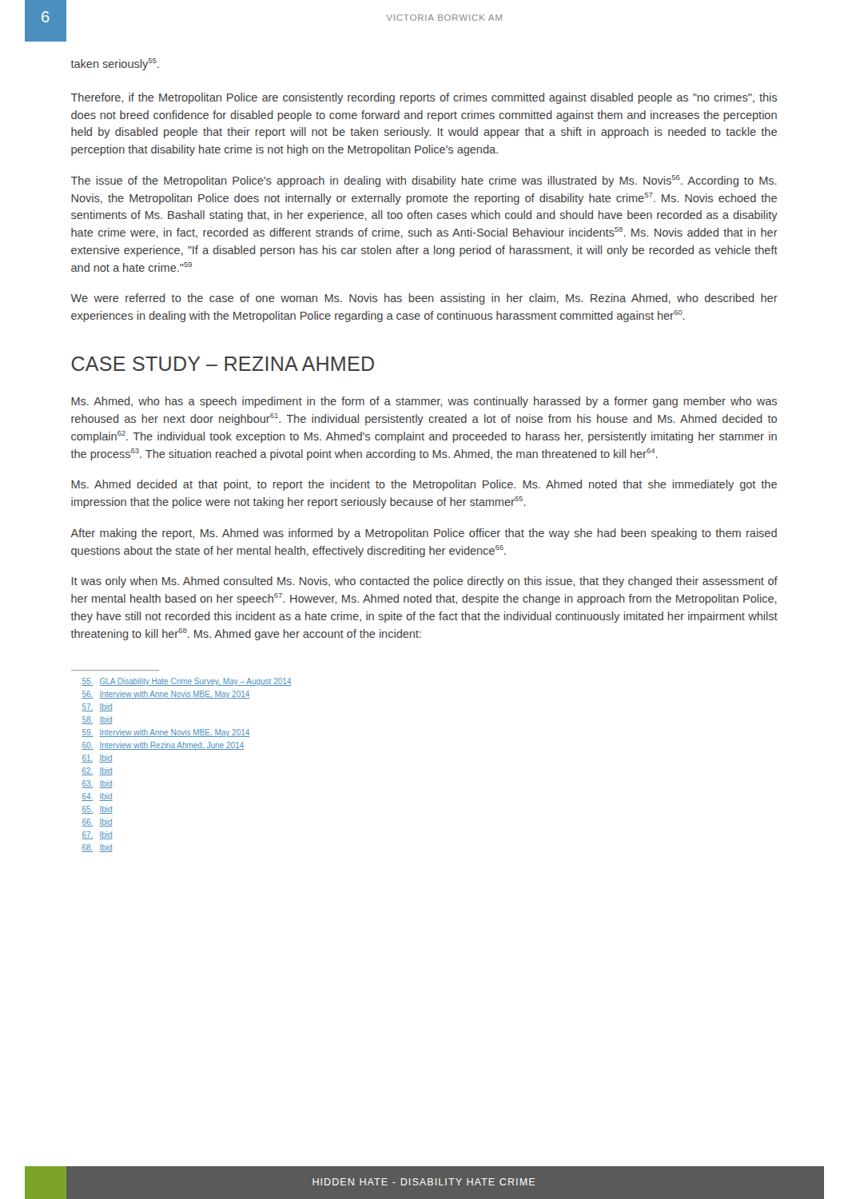6
Victoria Borwick AM
taken seriously55.
Therefore, if the Metropolitan Police are consistently recording reports of crimes committed against disabled people as "no crimes", this does not breed confidence for disabled people to come forward and report crimes committed against them and increases the perception held by disabled people that their report will not be taken seriously. It would appear that a shift in approach is needed to tackle the perception that disability hate crime is not high on the Metropolitan Police's agenda.
The issue of the Metropolitan Police's approach in dealing with disability hate crime was illustrated by Ms. Novis56. According to Ms. Novis, the Metropolitan Police does not internally or externally promote the reporting of disability hate crime57. Ms. Novis echoed the sentiments of Ms. Bashall stating that, in her experience, all too often cases which could and should have been recorded as a disability hate crime were, in fact, recorded as different strands of crime, such as Anti-Social Behaviour incidents58. Ms. Novis added that in her extensive experience, "If a disabled person has his car stolen after a long period of harassment, it will only be recorded as vehicle theft and not a hate crime."59
We were referred to the case of one woman Ms. Novis has been assisting in her claim, Ms. Rezina Ahmed, who described her experiences in dealing with the Metropolitan Police regarding a case of continuous harassment committed against her60.
CASE STUDY – REZINA AHMED
Ms. Ahmed, who has a speech impediment in the form of a stammer, was continually harassed by a former gang member who was rehoused as her next door neighbour61. The individual persistently created a lot of noise from his house and Ms. Ahmed decided to complain62. The individual took exception to Ms. Ahmed's complaint and proceeded to harass her, persistently imitating her stammer in the process63. The situation reached a pivotal point when according to Ms. Ahmed, the man threatened to kill her64.
Ms. Ahmed decided at that point, to report the incident to the Metropolitan Police. Ms. Ahmed noted that she immediately got the impression that the police were not taking her report seriously because of her stammer65.
After making the report, Ms. Ahmed was informed by a Metropolitan Police officer that the way she had been speaking to them raised questions about the state of her mental health, effectively discrediting her evidence66.
It was only when Ms. Ahmed consulted Ms. Novis, who contacted the police directly on this issue, that they changed their assessment of her mental health based on her speech67. However, Ms. Ahmed noted that, despite the change in approach from the Metropolitan Police, they have still not recorded this incident as a hate crime, in spite of the fact that the individual continuously imitated her impairment whilst threatening to kill her68. Ms. Ahmed gave her account of the incident:
55. GLA Disability Hate Crime Survey, May – August 2014
56. Interview with Anne Novis MBE, May 2014
57. Ibid
58. Ibid
59. Interview with Anne Novis MBE, May 2014
60. Interview with Rezina Ahmed, June 2014
61. Ibid
62. Ibid
63. Ibid
64. Ibid
65. Ibid
66. Ibid
67. Ibid
68. Ibid
HIDDEN HATE - DISABILITY HATE CRIME